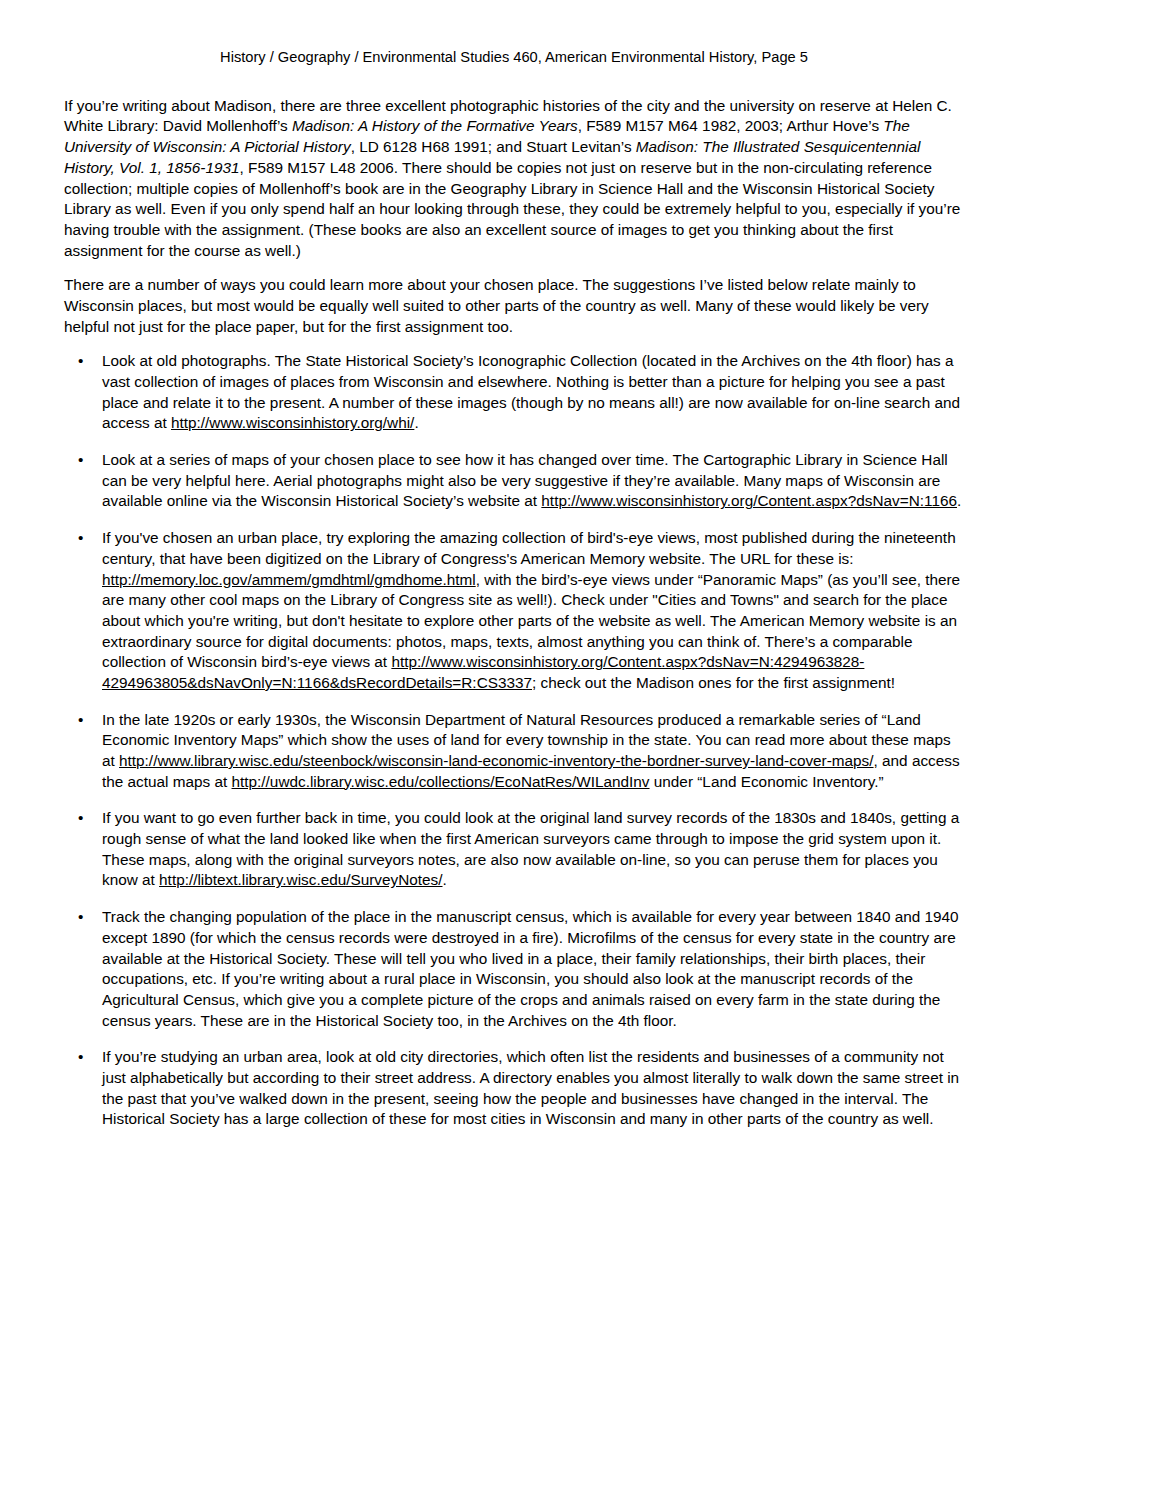History / Geography / Environmental Studies 460, American Environmental History, Page 5
If you’re writing about Madison, there are three excellent photographic histories of the city and the university on reserve at Helen C. White Library: David Mollenhoff’s Madison: A History of the Formative Years, F589 M157 M64 1982, 2003; Arthur Hove’s The University of Wisconsin: A Pictorial History, LD 6128 H68 1991; and Stuart Levitan’s Madison: The Illustrated Sesquicentennial History, Vol. 1, 1856-1931, F589 M157 L48 2006. There should be copies not just on reserve but in the non-circulating reference collection; multiple copies of Mollenhoff’s book are in the Geography Library in Science Hall and the Wisconsin Historical Society Library as well. Even if you only spend half an hour looking through these, they could be extremely helpful to you, especially if you’re having trouble with the assignment. (These books are also an excellent source of images to get you thinking about the first assignment for the course as well.)
There are a number of ways you could learn more about your chosen place. The suggestions I’ve listed below relate mainly to Wisconsin places, but most would be equally well suited to other parts of the country as well. Many of these would likely be very helpful not just for the place paper, but for the first assignment too.
Look at old photographs. The State Historical Society’s Iconographic Collection (located in the Archives on the 4th floor) has a vast collection of images of places from Wisconsin and elsewhere. Nothing is better than a picture for helping you see a past place and relate it to the present. A number of these images (though by no means all!) are now available for on-line search and access at http://www.wisconsinhistory.org/whi/.
Look at a series of maps of your chosen place to see how it has changed over time. The Cartographic Library in Science Hall can be very helpful here. Aerial photographs might also be very suggestive if they’re available. Many maps of Wisconsin are available online via the Wisconsin Historical Society’s website at http://www.wisconsinhistory.org/Content.aspx?dsNav=N:1166.
If you've chosen an urban place, try exploring the amazing collection of bird's-eye views, most published during the nineteenth century, that have been digitized on the Library of Congress's American Memory website. The URL for these is: http://memory.loc.gov/ammem/gmdhtml/gmdhome.html, with the bird’s-eye views under “Panoramic Maps” (as you’ll see, there are many other cool maps on the Library of Congress site as well!). Check under "Cities and Towns" and search for the place about which you're writing, but don't hesitate to explore other parts of the website as well. The American Memory website is an extraordinary source for digital documents: photos, maps, texts, almost anything you can think of. There’s a comparable collection of Wisconsin bird’s-eye views at http://www.wisconsinhistory.org/Content.aspx?dsNav=N:4294963828-4294963805&dsNavOnly=N:1166&dsRecordDetails=R:CS3337; check out the Madison ones for the first assignment!
In the late 1920s or early 1930s, the Wisconsin Department of Natural Resources produced a remarkable series of “Land Economic Inventory Maps” which show the uses of land for every township in the state. You can read more about these maps at http://www.library.wisc.edu/steenbock/wisconsin-land-economic-inventory-the-bordner-survey-land-cover-maps/, and access the actual maps at http://uwdc.library.wisc.edu/collections/EcoNatRes/WILandInv under “Land Economic Inventory.”
If you want to go even further back in time, you could look at the original land survey records of the 1830s and 1840s, getting a rough sense of what the land looked like when the first American surveyors came through to impose the grid system upon it. These maps, along with the original surveyors notes, are also now available on-line, so you can peruse them for places you know at http://libtext.library.wisc.edu/SurveyNotes/.
Track the changing population of the place in the manuscript census, which is available for every year between 1840 and 1940 except 1890 (for which the census records were destroyed in a fire). Microfilms of the census for every state in the country are available at the Historical Society. These will tell you who lived in a place, their family relationships, their birth places, their occupations, etc. If you’re writing about a rural place in Wisconsin, you should also look at the manuscript records of the Agricultural Census, which give you a complete picture of the crops and animals raised on every farm in the state during the census years. These are in the Historical Society too, in the Archives on the 4th floor.
If you’re studying an urban area, look at old city directories, which often list the residents and businesses of a community not just alphabetically but according to their street address. A directory enables you almost literally to walk down the same street in the past that you’ve walked down in the present, seeing how the people and businesses have changed in the interval. The Historical Society has a large collection of these for most cities in Wisconsin and many in other parts of the country as well.